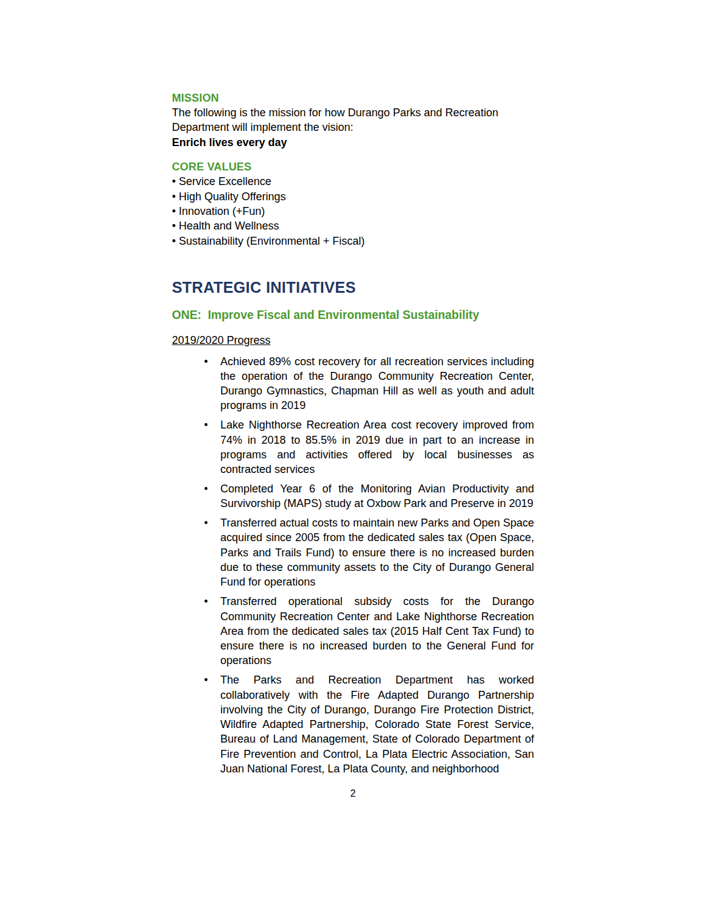MISSION
The following is the mission for how Durango Parks and Recreation Department will implement the vision:
Enrich lives every day
CORE VALUES
• Service Excellence
• High Quality Offerings
• Innovation (+Fun)
• Health and Wellness
• Sustainability (Environmental + Fiscal)
STRATEGIC INITIATIVES
ONE: Improve Fiscal and Environmental Sustainability
2019/2020 Progress
Achieved 89% cost recovery for all recreation services including the operation of the Durango Community Recreation Center, Durango Gymnastics, Chapman Hill as well as youth and adult programs in 2019
Lake Nighthorse Recreation Area cost recovery improved from 74% in 2018 to 85.5% in 2019 due in part to an increase in programs and activities offered by local businesses as contracted services
Completed Year 6 of the Monitoring Avian Productivity and Survivorship (MAPS) study at Oxbow Park and Preserve in 2019
Transferred actual costs to maintain new Parks and Open Space acquired since 2005 from the dedicated sales tax (Open Space, Parks and Trails Fund) to ensure there is no increased burden due to these community assets to the City of Durango General Fund for operations
Transferred operational subsidy costs for the Durango Community Recreation Center and Lake Nighthorse Recreation Area from the dedicated sales tax (2015 Half Cent Tax Fund) to ensure there is no increased burden to the General Fund for operations
The Parks and Recreation Department has worked collaboratively with the Fire Adapted Durango Partnership involving the City of Durango, Durango Fire Protection District, Wildfire Adapted Partnership, Colorado State Forest Service, Bureau of Land Management, State of Colorado Department of Fire Prevention and Control, La Plata Electric Association, San Juan National Forest, La Plata County, and neighborhood
2